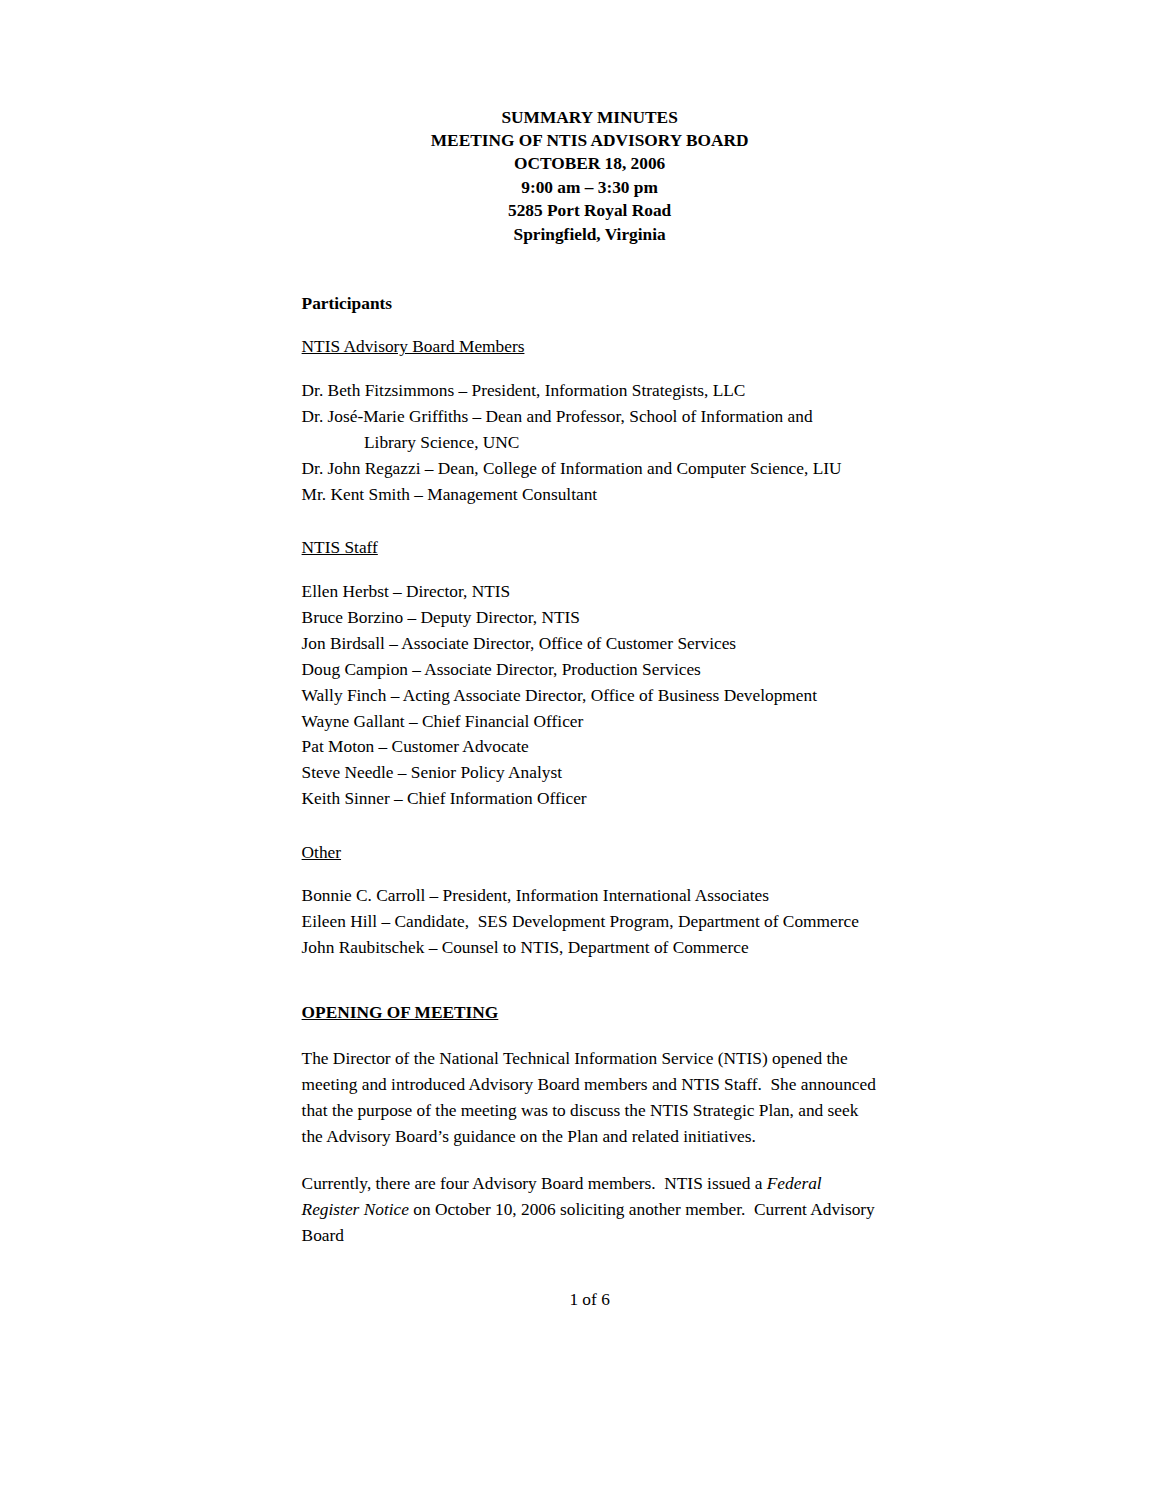SUMMARY MINUTES
MEETING OF NTIS ADVISORY BOARD
OCTOBER 18, 2006
9:00 am – 3:30 pm
5285 Port Royal Road
Springfield, Virginia
Participants
NTIS Advisory Board Members
Dr. Beth Fitzsimmons – President, Information Strategists, LLC
Dr. José-Marie Griffiths – Dean and Professor, School of Information and
Library Science, UNC
Dr. John Regazzi – Dean, College of Information and Computer Science, LIU
Mr. Kent Smith – Management Consultant
NTIS Staff
Ellen Herbst – Director, NTIS
Bruce Borzino – Deputy Director, NTIS
Jon Birdsall – Associate Director, Office of Customer Services
Doug Campion – Associate Director, Production Services
Wally Finch – Acting Associate Director, Office of Business Development
Wayne Gallant – Chief Financial Officer
Pat Moton – Customer Advocate
Steve Needle – Senior Policy Analyst
Keith Sinner – Chief Information Officer
Other
Bonnie C. Carroll – President, Information International Associates
Eileen Hill – Candidate, SES Development Program, Department of Commerce
John Raubitschek – Counsel to NTIS, Department of Commerce
OPENING OF MEETING
The Director of the National Technical Information Service (NTIS) opened the meeting and introduced Advisory Board members and NTIS Staff. She announced that the purpose of the meeting was to discuss the NTIS Strategic Plan, and seek the Advisory Board’s guidance on the Plan and related initiatives.
Currently, there are four Advisory Board members. NTIS issued a Federal Register Notice on October 10, 2006 soliciting another member. Current Advisory Board
1 of 6